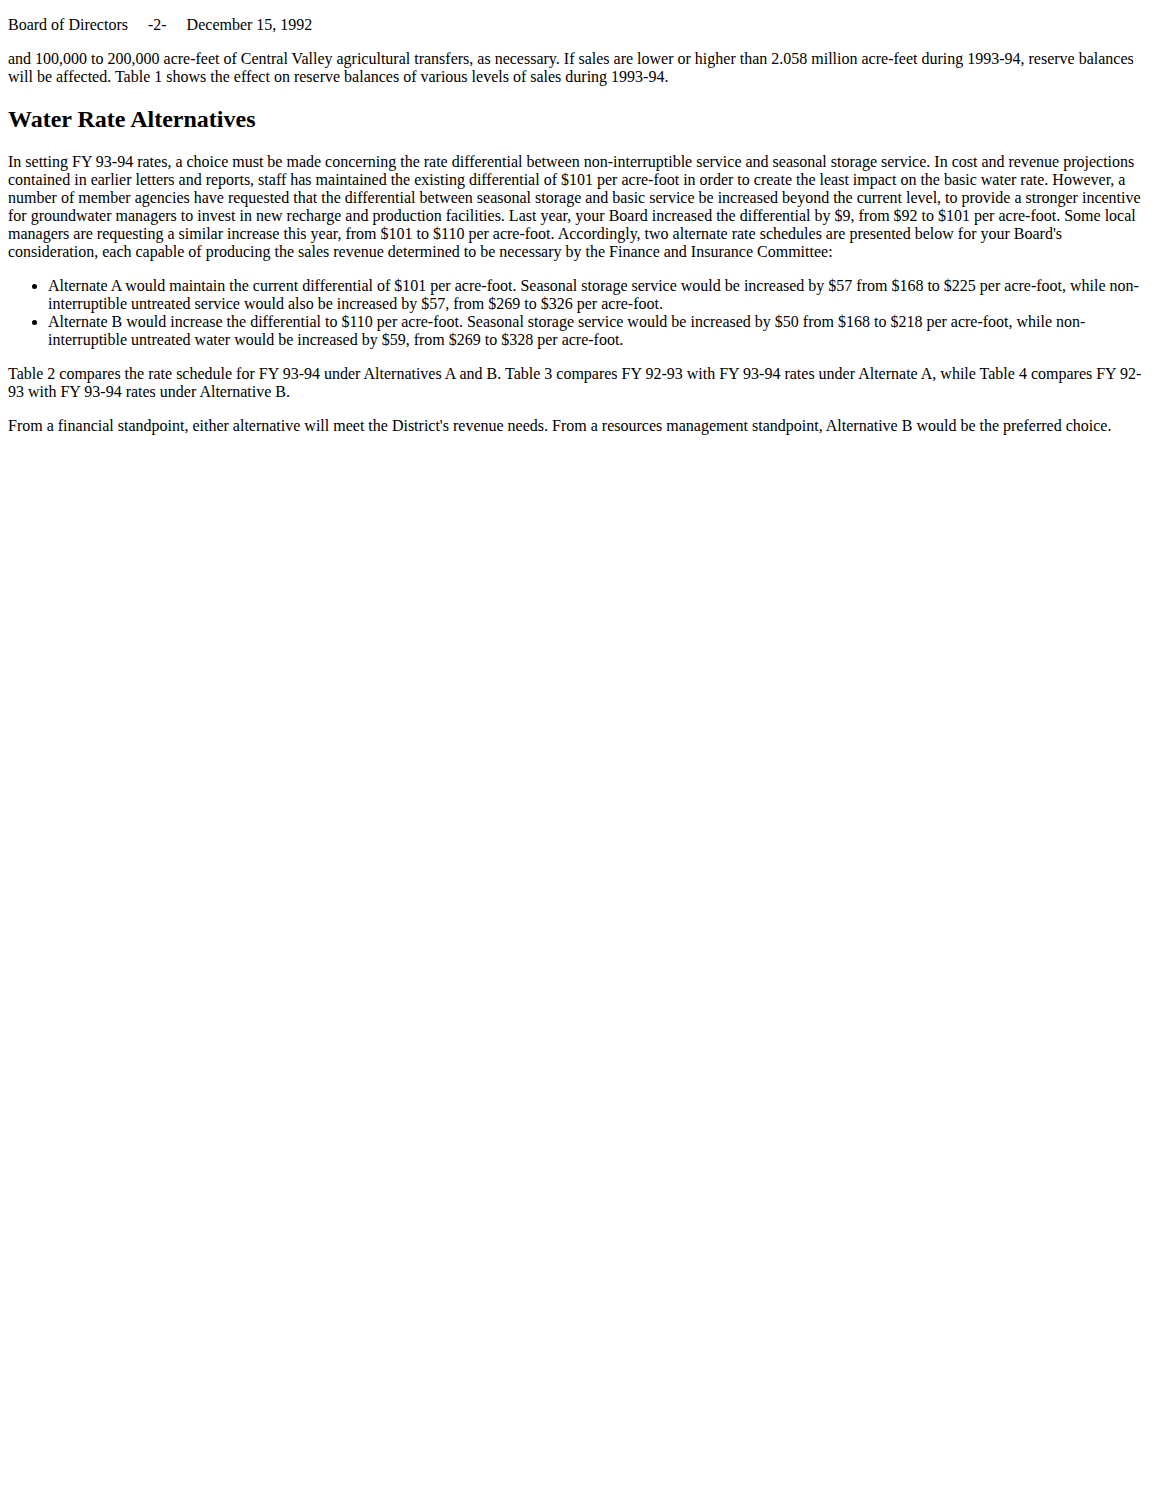Board of Directors -2- December 15, 1992
and 100,000 to 200,000 acre-feet of Central Valley agricultural transfers, as necessary. If sales are lower or higher than 2.058 million acre-feet during 1993-94, reserve balances will be affected. Table 1 shows the effect on reserve balances of various levels of sales during 1993-94.
Water Rate Alternatives
In setting FY 93-94 rates, a choice must be made concerning the rate differential between non-interruptible service and seasonal storage service. In cost and revenue projections contained in earlier letters and reports, staff has maintained the existing differential of $101 per acre-foot in order to create the least impact on the basic water rate. However, a number of member agencies have requested that the differential between seasonal storage and basic service be increased beyond the current level, to provide a stronger incentive for groundwater managers to invest in new recharge and production facilities. Last year, your Board increased the differential by $9, from $92 to $101 per acre-foot. Some local managers are requesting a similar increase this year, from $101 to $110 per acre-foot. Accordingly, two alternate rate schedules are presented below for your Board's consideration, each capable of producing the sales revenue determined to be necessary by the Finance and Insurance Committee:
Alternate A would maintain the current differential of $101 per acre-foot. Seasonal storage service would be increased by $57 from $168 to $225 per acre-foot, while non-interruptible untreated service would also be increased by $57, from $269 to $326 per acre-foot.
Alternate B would increase the differential to $110 per acre-foot. Seasonal storage service would be increased by $50 from $168 to $218 per acre-foot, while non-interruptible untreated water would be increased by $59, from $269 to $328 per acre-foot.
Table 2 compares the rate schedule for FY 93-94 under Alternatives A and B. Table 3 compares FY 92-93 with FY 93-94 rates under Alternate A, while Table 4 compares FY 92-93 with FY 93-94 rates under Alternative B.
From a financial standpoint, either alternative will meet the District's revenue needs. From a resources management standpoint, Alternative B would be the preferred choice.